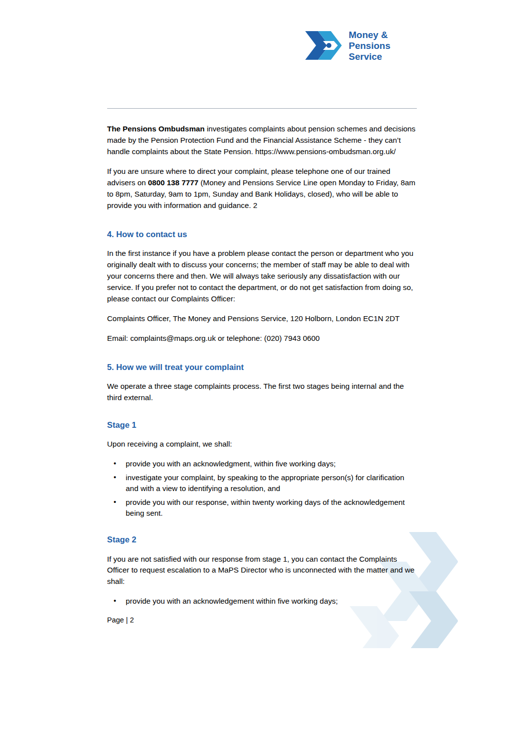Money & Pensions Service
The Pensions Ombudsman investigates complaints about pension schemes and decisions made by the Pension Protection Fund and the Financial Assistance Scheme - they can’t handle complaints about the State Pension. https://www.pensions-ombudsman.org.uk/
If you are unsure where to direct your complaint, please telephone one of our trained advisers on 0800 138 7777 (Money and Pensions Service Line open Monday to Friday, 8am to 8pm, Saturday, 9am to 1pm, Sunday and Bank Holidays, closed), who will be able to provide you with information and guidance. 2
4. How to contact us
In the first instance if you have a problem please contact the person or department who you originally dealt with to discuss your concerns; the member of staff may be able to deal with your concerns there and then. We will always take seriously any dissatisfaction with our service. If you prefer not to contact the department, or do not get satisfaction from doing so, please contact our Complaints Officer:
Complaints Officer, The Money and Pensions Service, 120 Holborn, London EC1N 2DT
Email: complaints@maps.org.uk or telephone: (020) 7943 0600
5. How we will treat your complaint
We operate a three stage complaints process. The first two stages being internal and the third external.
Stage 1
Upon receiving a complaint, we shall:
provide you with an acknowledgment, within five working days;
investigate your complaint, by speaking to the appropriate person(s) for clarification and with a view to identifying a resolution, and
provide you with our response, within twenty working days of the acknowledgement being sent.
Stage 2
If you are not satisfied with our response from stage 1, you can contact the Complaints Officer to request escalation to a MaPS Director who is unconnected with the matter and we shall:
provide you with an acknowledgement within five working days;
Page | 2